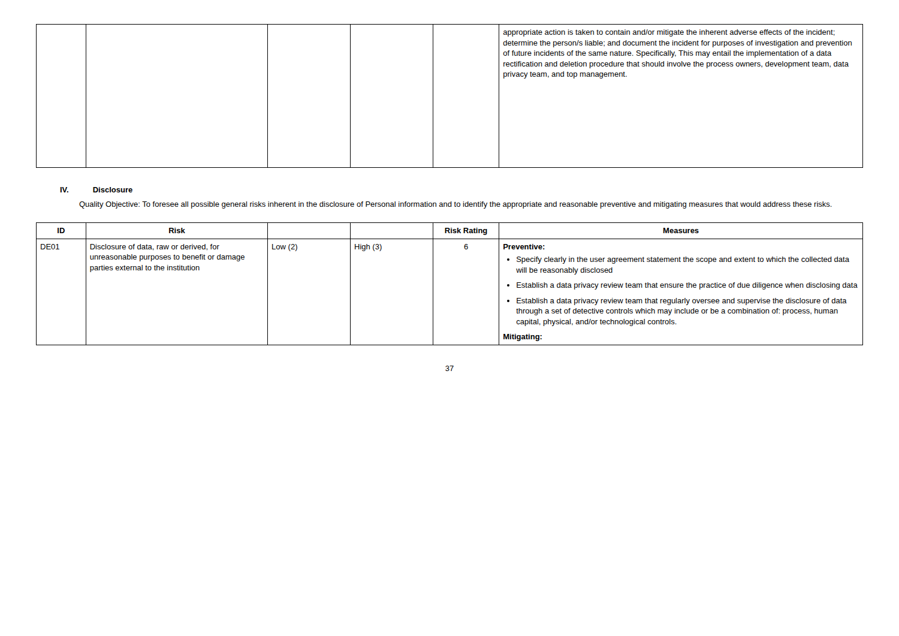| | | | | | appropriate action is taken to contain and/or mitigate the inherent adverse effects of the incident; determine the person/s liable; and document the incident for purposes of investigation and prevention of future incidents of the same nature. Specifically, This may entail the implementation of a data rectification and deletion procedure that should involve the process owners, development team, data privacy team, and top management. |
IV. Disclosure
Quality Objective: To foresee all possible general risks inherent in the disclosure of Personal information and to identify the appropriate and reasonable preventive and mitigating measures that would address these risks.
| ID | Risk | | | Risk Rating | Measures |
| --- | --- | --- | --- | --- | --- |
| DE01 | Disclosure of data, raw or derived, for unreasonable purposes to benefit or damage parties external to the institution | Low (2) | High (3) | 6 | Preventive: Specify clearly in the user agreement statement the scope and extent to which the collected data will be reasonably disclosed Establish a data privacy review team that ensure the practice of due diligence when disclosing data Establish a data privacy review team that regularly oversee and supervise the disclosure of data through a set of detective controls which may include or be a combination of: process, human capital, physical, and/or technological controls. Mitigating: |
37